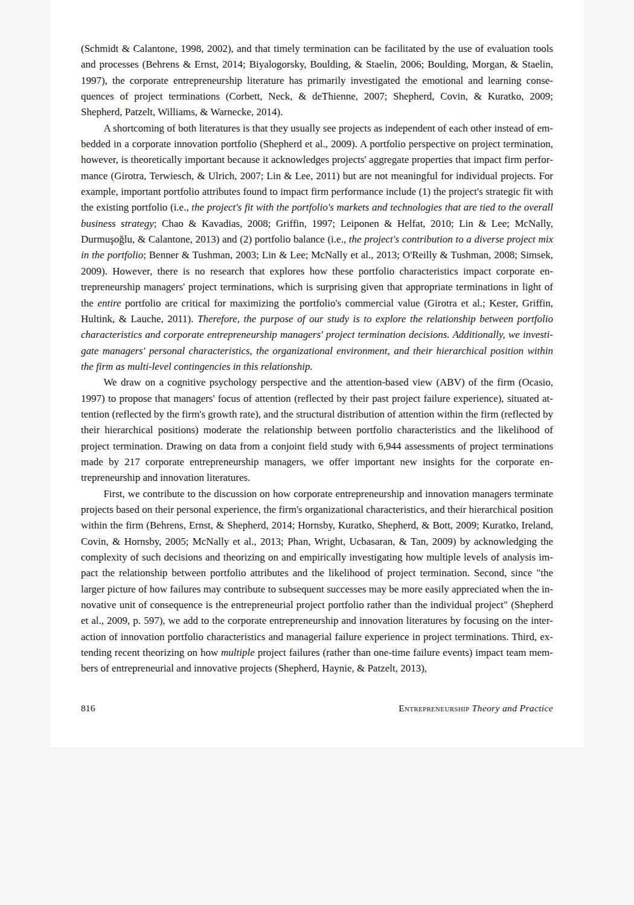(Schmidt & Calantone, 1998, 2002), and that timely termination can be facilitated by the use of evaluation tools and processes (Behrens & Ernst, 2014; Biyalogorsky, Boulding, & Staelin, 2006; Boulding, Morgan, & Staelin, 1997), the corporate entrepreneurship literature has primarily investigated the emotional and learning consequences of project terminations (Corbett, Neck, & deThienne, 2007; Shepherd, Covin, & Kuratko, 2009; Shepherd, Patzelt, Williams, & Warnecke, 2014).
A shortcoming of both literatures is that they usually see projects as independent of each other instead of embedded in a corporate innovation portfolio (Shepherd et al., 2009). A portfolio perspective on project termination, however, is theoretically important because it acknowledges projects' aggregate properties that impact firm performance (Girotra, Terwiesch, & Ulrich, 2007; Lin & Lee, 2011) but are not meaningful for individual projects. For example, important portfolio attributes found to impact firm performance include (1) the project's strategic fit with the existing portfolio (i.e., the project's fit with the portfolio's markets and technologies that are tied to the overall business strategy; Chao & Kavadias, 2008; Griffin, 1997; Leiponen & Helfat, 2010; Lin & Lee; McNally, Durmuşoğlu, & Calantone, 2013) and (2) portfolio balance (i.e., the project's contribution to a diverse project mix in the portfolio; Benner & Tushman, 2003; Lin & Lee; McNally et al., 2013; O'Reilly & Tushman, 2008; Simsek, 2009). However, there is no research that explores how these portfolio characteristics impact corporate entrepreneurship managers' project terminations, which is surprising given that appropriate terminations in light of the entire portfolio are critical for maximizing the portfolio's commercial value (Girotra et al.; Kester, Griffin, Hultink, & Lauche, 2011). Therefore, the purpose of our study is to explore the relationship between portfolio characteristics and corporate entrepreneurship managers' project termination decisions. Additionally, we investigate managers' personal characteristics, the organizational environment, and their hierarchical position within the firm as multi-level contingencies in this relationship.
We draw on a cognitive psychology perspective and the attention-based view (ABV) of the firm (Ocasio, 1997) to propose that managers' focus of attention (reflected by their past project failure experience), situated attention (reflected by the firm's growth rate), and the structural distribution of attention within the firm (reflected by their hierarchical positions) moderate the relationship between portfolio characteristics and the likelihood of project termination. Drawing on data from a conjoint field study with 6,944 assessments of project terminations made by 217 corporate entrepreneurship managers, we offer important new insights for the corporate entrepreneurship and innovation literatures.
First, we contribute to the discussion on how corporate entrepreneurship and innovation managers terminate projects based on their personal experience, the firm's organizational characteristics, and their hierarchical position within the firm (Behrens, Ernst, & Shepherd, 2014; Hornsby, Kuratko, Shepherd, & Bott, 2009; Kuratko, Ireland, Covin, & Hornsby, 2005; McNally et al., 2013; Phan, Wright, Ucbasaran, & Tan, 2009) by acknowledging the complexity of such decisions and theorizing on and empirically investigating how multiple levels of analysis impact the relationship between portfolio attributes and the likelihood of project termination. Second, since "the larger picture of how failures may contribute to subsequent successes may be more easily appreciated when the innovative unit of consequence is the entrepreneurial project portfolio rather than the individual project" (Shepherd et al., 2009, p. 597), we add to the corporate entrepreneurship and innovation literatures by focusing on the interaction of innovation portfolio characteristics and managerial failure experience in project terminations. Third, extending recent theorizing on how multiple project failures (rather than one-time failure events) impact team members of entrepreneurial and innovative projects (Shepherd, Haynie, & Patzelt, 2013),
816 Entrepreneurship Theory and Practice